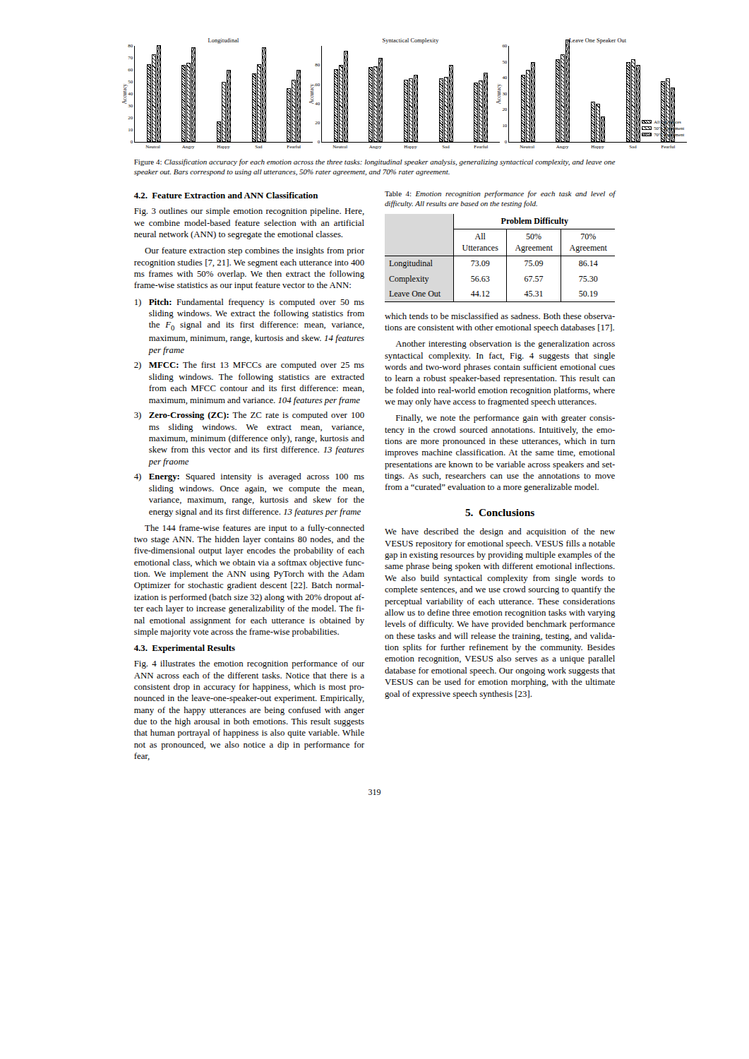Longitudinal
Accuracy
0 10 20 30 40 50 60 70 80
Neutral Angry Happy Sad Fearful
Syntactical Complexity
Accuracy
0 20 40 60 80
Neutral Angry Happy Sad Fearful
Leave One Speaker Out
Accuracy
0 10 20 30 40 50 60
All Utterances
50% Agreement
70% Agreement
Neutral Angry Happy Sad Fearful
Figure 4: Classification accuracy for each emotion across the three tasks: longitudinal speaker analysis, generalizing syntactical complexity, and leave one speaker out. Bars correspond to using all utterances, 50% rater agreement, and 70% rater agreement.
4.2. Feature Extraction and ANN Classification
Fig. 3 outlines our simple emotion recognition pipeline. Here, we combine model-based feature selection with an artificial neural network (ANN) to segregate the emotional classes.
Our feature extraction step combines the insights from prior recognition studies [7, 21]. We segment each utterance into 400 ms frames with 50% overlap. We then extract the following frame-wise statistics as our input feature vector to the ANN:
Pitch: Fundamental frequency is computed over 50 ms sliding windows. We extract the following statistics from the F0 signal and its first difference: mean, variance, maximum, minimum, range, kurtosis and skew. 14 features per frame
MFCC: The first 13 MFCCs are computed over 25 ms sliding windows. The following statistics are extracted from each MFCC contour and its first difference: mean, maximum, minimum and variance. 104 features per frame
Zero-Crossing (ZC): The ZC rate is computed over 100 ms sliding windows. We extract mean, variance, maximum, minimum (difference only), range, kurtosis and skew from this vector and its first difference. 13 features per fraome
Energy: Squared intensity is averaged across 100 ms sliding windows. Once again, we compute the mean, variance, maximum, range, kurtosis and skew for the energy signal and its first difference. 13 features per frame
The 144 frame-wise features are input to a fully-connected two stage ANN. The hidden layer contains 80 nodes, and the five-dimensional output layer encodes the probability of each emotional class, which we obtain via a softmax objective function. We implement the ANN using PyTorch with the Adam Optimizer for stochastic gradient descent [22]. Batch normalization is performed (batch size 32) along with 20% dropout after each layer to increase generalizability of the model. The final emotional assignment for each utterance is obtained by simple majority vote across the frame-wise probabilities.
4.3. Experimental Results
Fig. 4 illustrates the emotion recognition performance of our ANN across each of the different tasks. Notice that there is a consistent drop in accuracy for happiness, which is most pronounced in the leave-one-speaker-out experiment. Empirically, many of the happy utterances are being confused with anger due to the high arousal in both emotions. This result suggests that human portrayal of happiness is also quite variable. While not as pronounced, we also notice a dip in performance for fear,
Table 4: Emotion recognition performance for each task and level of difficulty. All results are based on the testing fold.
| | Problem Difficulty |
| All Utterances | 50% Agreement | 70% Agreement |
| Longitudinal | 73.09 | 75.09 | 86.14 |
| Complexity | 56.63 | 67.57 | 75.30 |
| Leave One Out | 44.12 | 45.31 | 50.19 |
which tends to be misclassified as sadness. Both these observations are consistent with other emotional speech databases [17].
Another interesting observation is the generalization across syntactical complexity. In fact, Fig. 4 suggests that single words and two-word phrases contain sufficient emotional cues to learn a robust speaker-based representation. This result can be folded into real-world emotion recognition platforms, where we may only have access to fragmented speech utterances.
Finally, we note the performance gain with greater consistency in the crowd sourced annotations. Intuitively, the emotions are more pronounced in these utterances, which in turn improves machine classification. At the same time, emotional presentations are known to be variable across speakers and settings. As such, researchers can use the annotations to move from a “curated” evaluation to a more generalizable model.
5. Conclusions
We have described the design and acquisition of the new VESUS repository for emotional speech. VESUS fills a notable gap in existing resources by providing multiple examples of the same phrase being spoken with different emotional inflections. We also build syntactical complexity from single words to complete sentences, and we use crowd sourcing to quantify the perceptual variability of each utterance. These considerations allow us to define three emotion recognition tasks with varying levels of difficulty. We have provided benchmark performance on these tasks and will release the training, testing, and validation splits for further refinement by the community. Besides emotion recognition, VESUS also serves as a unique parallel database for emotional speech. Our ongoing work suggests that VESUS can be used for emotion morphing, with the ultimate goal of expressive speech synthesis [23].
319